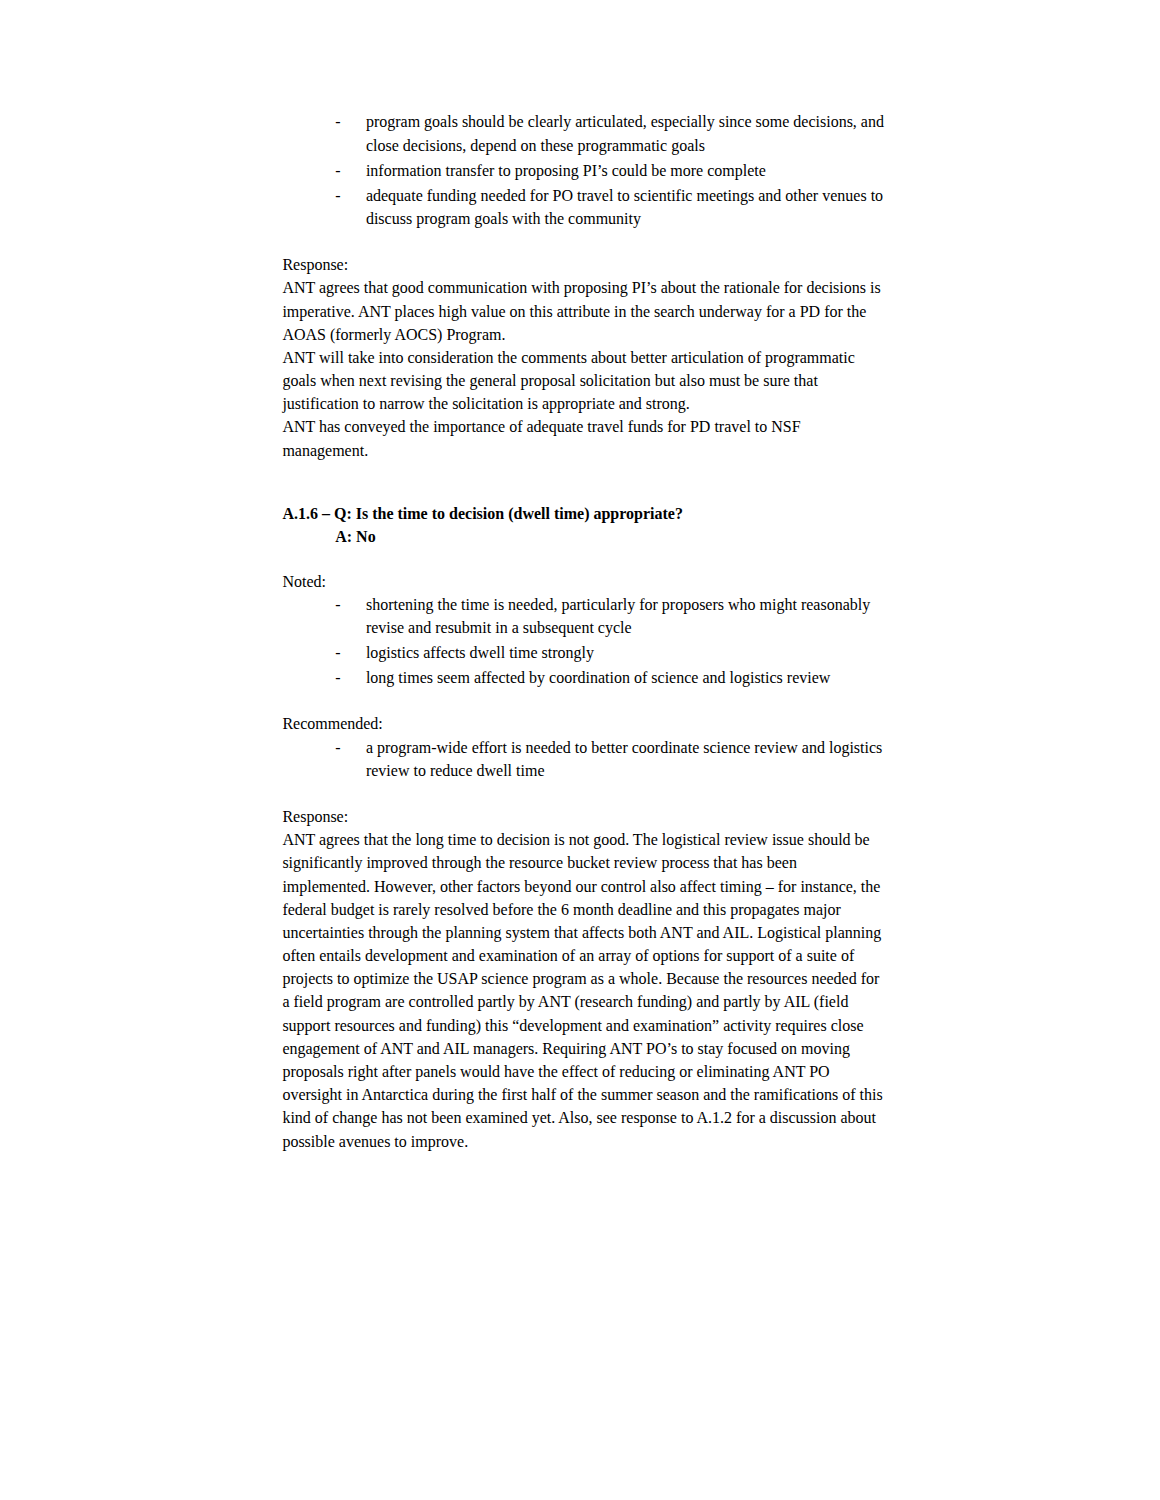program goals should be clearly articulated, especially since some decisions, and close decisions, depend on these programmatic goals
information transfer to proposing PI’s could be more complete
adequate funding needed for PO travel to scientific meetings and other venues to discuss program goals with the community
Response:
ANT agrees that good communication with proposing PI’s about the rationale for decisions is imperative. ANT places high value on this attribute in the search underway for a PD for the AOAS (formerly AOCS) Program.
ANT will take into consideration the comments about better articulation of programmatic goals when next revising the general proposal solicitation but also must be sure that justification to narrow the solicitation is appropriate and strong.
ANT has conveyed the importance of adequate travel funds for PD travel to NSF management.
A.1.6 – Q: Is the time to decision (dwell time) appropriate?
A: No
Noted:
shortening the time is needed, particularly for proposers who might reasonably revise and resubmit in a subsequent cycle
logistics affects dwell time strongly
long times seem affected by coordination of science and logistics review
Recommended:
a program-wide effort is needed to better coordinate science review and logistics review to reduce dwell time
Response:
ANT agrees that the long time to decision is not good. The logistical review issue should be significantly improved through the resource bucket review process that has been implemented. However, other factors beyond our control also affect timing – for instance, the federal budget is rarely resolved before the 6 month deadline and this propagates major uncertainties through the planning system that affects both ANT and AIL. Logistical planning often entails development and examination of an array of options for support of a suite of projects to optimize the USAP science program as a whole. Because the resources needed for a field program are controlled partly by ANT (research funding) and partly by AIL (field support resources and funding) this “development and examination” activity requires close engagement of ANT and AIL managers. Requiring ANT PO’s to stay focused on moving proposals right after panels would have the effect of reducing or eliminating ANT PO oversight in Antarctica during the first half of the summer season and the ramifications of this kind of change has not been examined yet. Also, see response to A.1.2 for a discussion about possible avenues to improve.